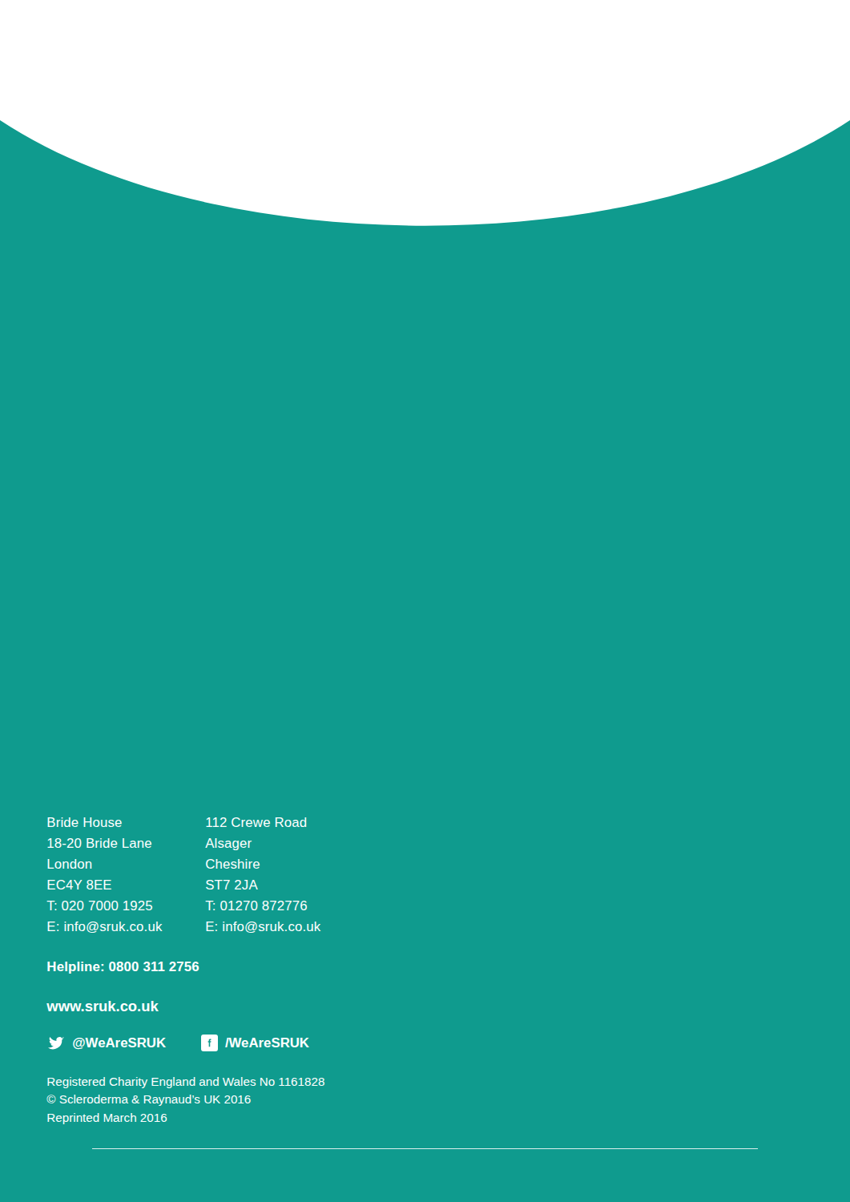Bride House
18-20 Bride Lane
London
EC4Y 8EE
T: 020 7000 1925
E: info@sruk.co.uk 112 Crewe Road
Alsager
Cheshire
ST7 2JA
T: 01270 872776
E: info@sruk.co.uk
Helpline: 0800 311 2756
www.sruk.co.uk
@WeAreSRUK /WeAreSRUK
Registered Charity England and Wales No 1161828
© Scleroderma & Raynaud’s UK 2016
Reprinted March 2016